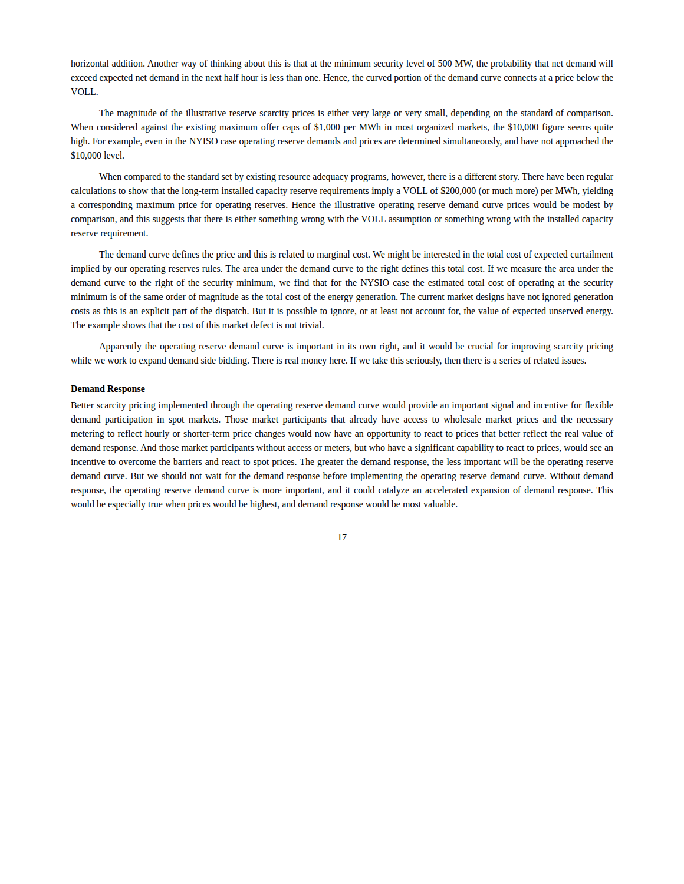horizontal addition. Another way of thinking about this is that at the minimum security level of 500 MW, the probability that net demand will exceed expected net demand in the next half hour is less than one. Hence, the curved portion of the demand curve connects at a price below the VOLL.
The magnitude of the illustrative reserve scarcity prices is either very large or very small, depending on the standard of comparison. When considered against the existing maximum offer caps of $1,000 per MWh in most organized markets, the $10,000 figure seems quite high. For example, even in the NYISO case operating reserve demands and prices are determined simultaneously, and have not approached the $10,000 level.
When compared to the standard set by existing resource adequacy programs, however, there is a different story. There have been regular calculations to show that the long-term installed capacity reserve requirements imply a VOLL of $200,000 (or much more) per MWh, yielding a corresponding maximum price for operating reserves. Hence the illustrative operating reserve demand curve prices would be modest by comparison, and this suggests that there is either something wrong with the VOLL assumption or something wrong with the installed capacity reserve requirement.
The demand curve defines the price and this is related to marginal cost. We might be interested in the total cost of expected curtailment implied by our operating reserves rules. The area under the demand curve to the right defines this total cost. If we measure the area under the demand curve to the right of the security minimum, we find that for the NYSIO case the estimated total cost of operating at the security minimum is of the same order of magnitude as the total cost of the energy generation. The current market designs have not ignored generation costs as this is an explicit part of the dispatch. But it is possible to ignore, or at least not account for, the value of expected unserved energy. The example shows that the cost of this market defect is not trivial.
Apparently the operating reserve demand curve is important in its own right, and it would be crucial for improving scarcity pricing while we work to expand demand side bidding. There is real money here. If we take this seriously, then there is a series of related issues.
Demand Response
Better scarcity pricing implemented through the operating reserve demand curve would provide an important signal and incentive for flexible demand participation in spot markets. Those market participants that already have access to wholesale market prices and the necessary metering to reflect hourly or shorter-term price changes would now have an opportunity to react to prices that better reflect the real value of demand response. And those market participants without access or meters, but who have a significant capability to react to prices, would see an incentive to overcome the barriers and react to spot prices. The greater the demand response, the less important will be the operating reserve demand curve. But we should not wait for the demand response before implementing the operating reserve demand curve. Without demand response, the operating reserve demand curve is more important, and it could catalyze an accelerated expansion of demand response. This would be especially true when prices would be highest, and demand response would be most valuable.
17